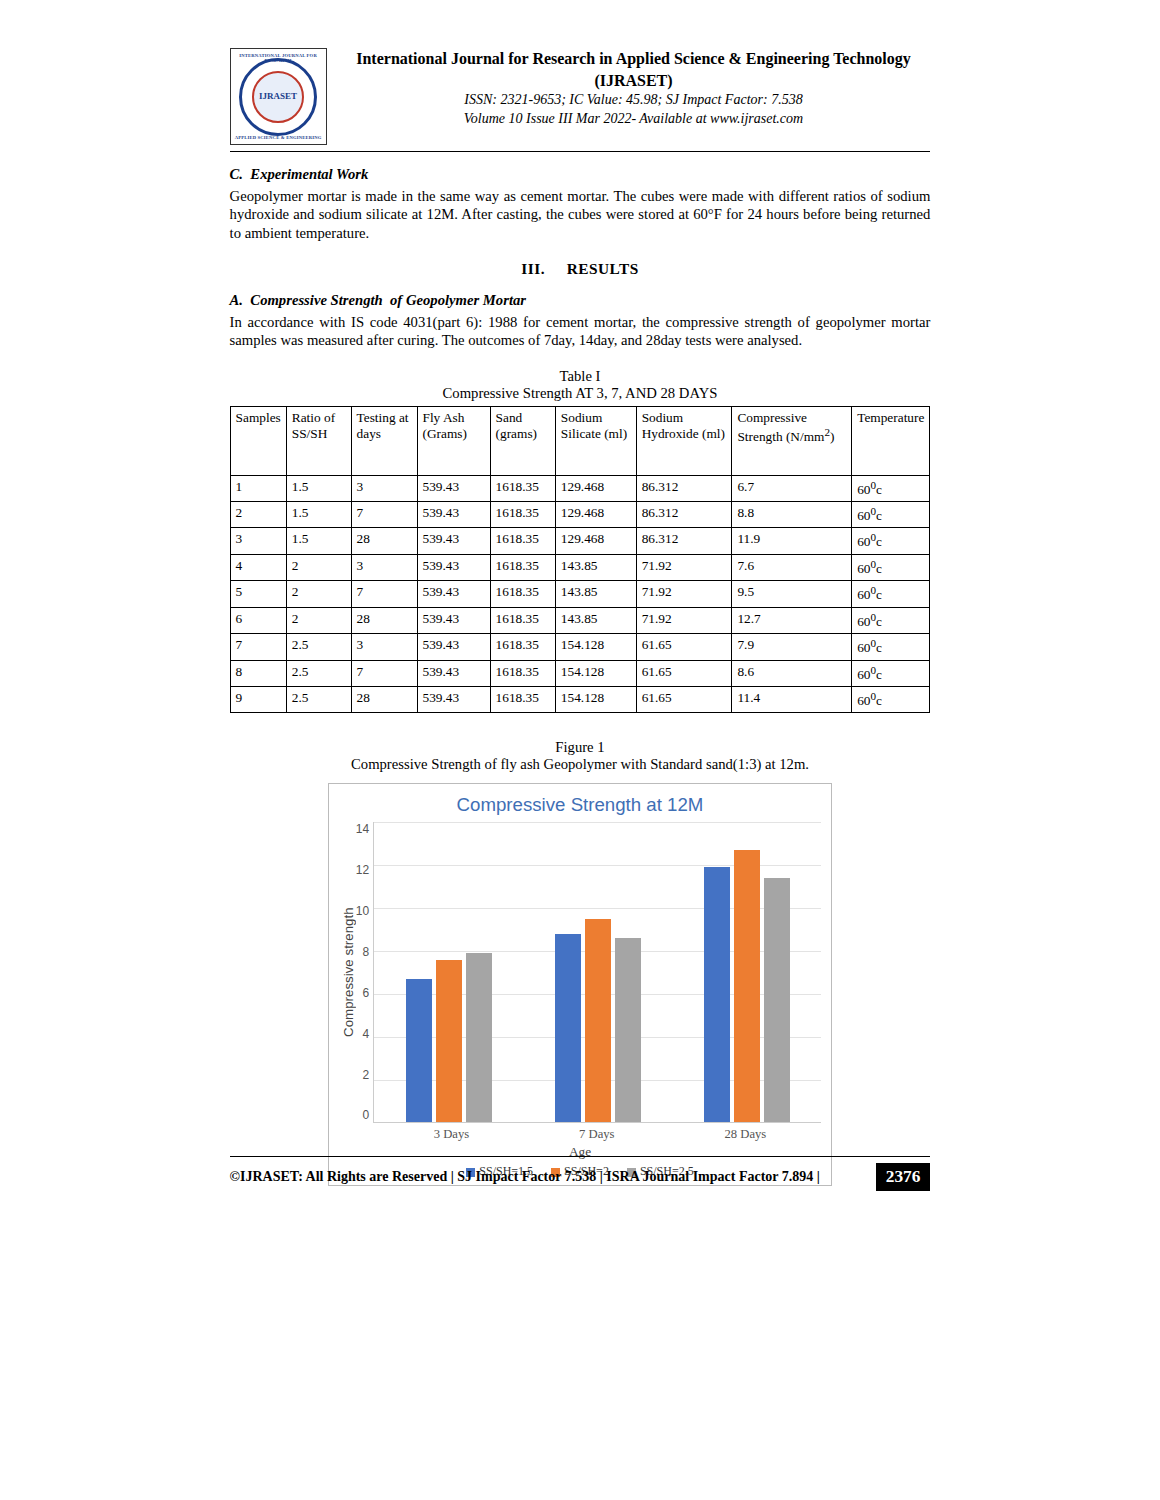INTERNATIONAL JOURNAL FOR RESEARCH
IJRASET
APPLIED SCIENCE & ENGINEERING
International Journal for Research in Applied Science & Engineering Technology (IJRASET)
ISSN: 2321-9653; IC Value: 45.98; SJ Impact Factor: 7.538
Volume 10 Issue III Mar 2022- Available at www.ijraset.com
C. Experimental Work
Geopolymer mortar is made in the same way as cement mortar. The cubes were made with different ratios of sodium hydroxide and sodium silicate at 12M. After casting, the cubes were stored at 60°F for 24 hours before being returned to ambient temperature.
III. RESULTS
A. Compressive Strength of Geopolymer Mortar
In accordance with IS code 4031(part 6): 1988 for cement mortar, the compressive strength of geopolymer mortar samples was measured after curing. The outcomes of 7day, 14day, and 28day tests were analysed.
Table I Compressive Strength AT 3, 7, AND 28 DAYS
| Samples | Ratio of SS/SH | Testing at days | Fly Ash (Grams) | Sand (grams) | Sodium Silicate (ml) | Sodium Hydroxide (ml) | Compressive Strength (N/mm 2 ) | Temperature |
| --- | --- | --- | --- | --- | --- | --- | --- | --- |
| 1 | 1.5 | 3 | 539.43 | 1618.35 | 129.468 | 86.312 | 6.7 | 60 0 c |
| 2 | 1.5 | 7 | 539.43 | 1618.35 | 129.468 | 86.312 | 8.8 | 60 0 c |
| 3 | 1.5 | 28 | 539.43 | 1618.35 | 129.468 | 86.312 | 11.9 | 60 0 c |
| 4 | 2 | 3 | 539.43 | 1618.35 | 143.85 | 71.92 | 7.6 | 60 0 c |
| 5 | 2 | 7 | 539.43 | 1618.35 | 143.85 | 71.92 | 9.5 | 60 0 c |
| 6 | 2 | 28 | 539.43 | 1618.35 | 143.85 | 71.92 | 12.7 | 60 0 c |
| 7 | 2.5 | 3 | 539.43 | 1618.35 | 154.128 | 61.65 | 7.9 | 60 0 c |
| 8 | 2.5 | 7 | 539.43 | 1618.35 | 154.128 | 61.65 | 8.6 | 60 0 c |
| 9 | 2.5 | 28 | 539.43 | 1618.35 | 154.128 | 61.65 | 11.4 | 60 0 c |
Figure 1 Compressive Strength of fly ash Geopolymer with Standard sand(1:3) at 12m.
Compressive Strength at 12M
Compressive strength
14
12
10
8
6
4
2
0
3 Days
7 Days
28 Days
Age
SS/SH=1.5
SS/SH=2
SS/SH=2.5
©IJRASET: All Rights are Reserved | SJ Impact Factor 7.538 | ISRA Journal Impact Factor 7.894 |
2376